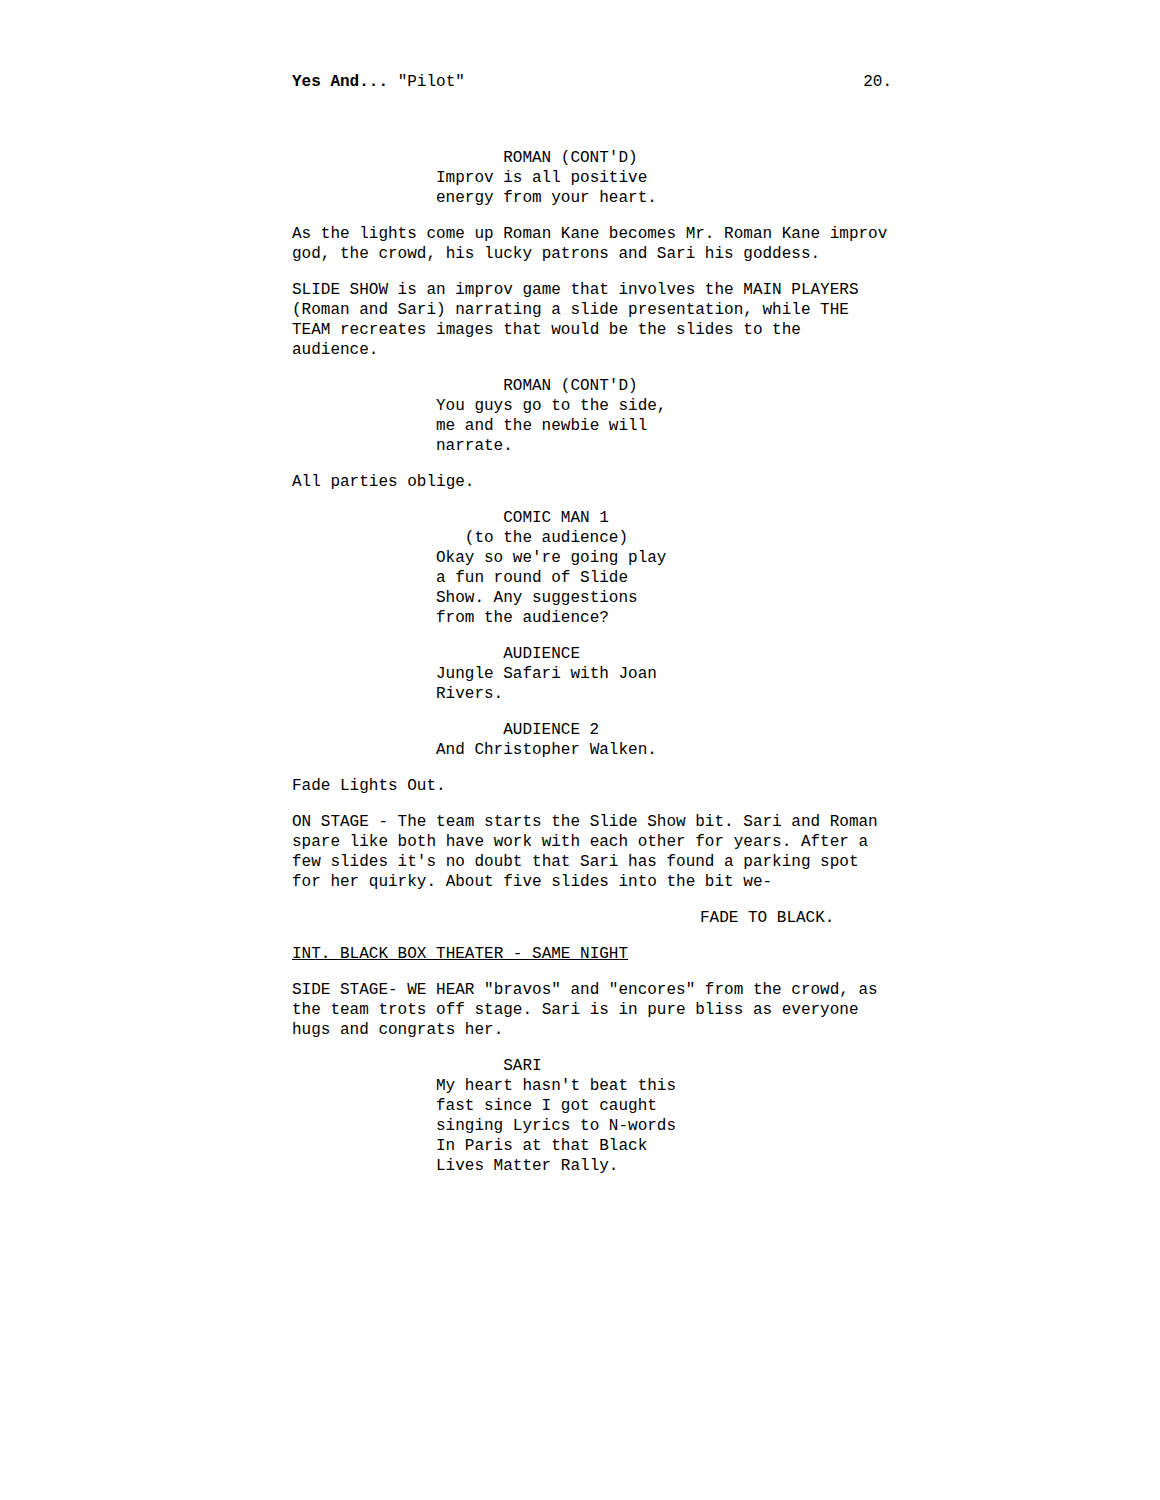Yes And... "Pilot"
20.
ROMAN (CONT'D)
Improv is all positive energy from your heart.
As the lights come up Roman Kane becomes Mr. Roman Kane improv god, the crowd, his lucky patrons and Sari his goddess.
SLIDE SHOW is an improv game that involves the MAIN PLAYERS (Roman and Sari) narrating a slide presentation, while THE TEAM recreates images that would be the slides to the audience.
ROMAN (CONT'D)
You guys go to the side, me and the newbie will narrate.
All parties oblige.
COMIC MAN 1
(to the audience)
Okay so we're going play a fun round of Slide Show. Any suggestions from the audience?
AUDIENCE
Jungle Safari with Joan Rivers.
AUDIENCE 2
And Christopher Walken.
Fade Lights Out.
ON STAGE - The team starts the Slide Show bit. Sari and Roman spare like both have work with each other for years. After a few slides it's no doubt that Sari has found a parking spot for her quirky. About five slides into the bit we-
FADE TO BLACK.
INT. BLACK BOX THEATER - SAME NIGHT
SIDE STAGE- WE HEAR "bravos" and "encores" from the crowd, as the team trots off stage. Sari is in pure bliss as everyone hugs and congrats her.
SARI
My heart hasn't beat this fast since I got caught singing Lyrics to N-words In Paris at that Black Lives Matter Rally.